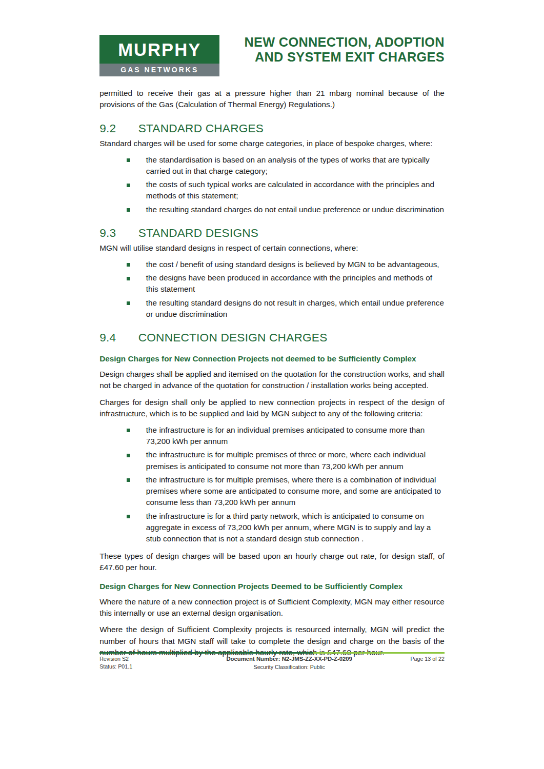MURPHY
GAS NETWORKS
NEW CONNECTION, ADOPTION
AND SYSTEM EXIT CHARGES
permitted to receive their gas at a pressure higher than 21 mbarg nominal because of the provisions of the Gas (Calculation of Thermal Energy) Regulations.)
9.2 STANDARD CHARGES
Standard charges will be used for some charge categories, in place of bespoke charges, where:
the standardisation is based on an analysis of the types of works that are typically carried out in that charge category;
the costs of such typical works are calculated in accordance with the principles and methods of this statement;
the resulting standard charges do not entail undue preference or undue discrimination
9.3 STANDARD DESIGNS
MGN will utilise standard designs in respect of certain connections, where:
the cost / benefit of using standard designs is believed by MGN to be advantageous,
the designs have been produced in accordance with the principles and methods of this statement
the resulting standard designs do not result in charges, which entail undue preference or undue discrimination
9.4 CONNECTION DESIGN CHARGES
Design Charges for New Connection Projects not deemed to be Sufficiently Complex
Design charges shall be applied and itemised on the quotation for the construction works, and shall not be charged in advance of the quotation for construction / installation works being accepted.
Charges for design shall only be applied to new connection projects in respect of the design of infrastructure, which is to be supplied and laid by MGN subject to any of the following criteria:
the infrastructure is for an individual premises anticipated to consume more than 73,200 kWh per annum
the infrastructure is for multiple premises of three or more, where each individual premises is anticipated to consume not more than 73,200 kWh per annum
the infrastructure is for multiple premises, where there is a combination of individual premises where some are anticipated to consume more, and some are anticipated to consume less than 73,200 kWh per annum
the infrastructure is for a third party network, which is anticipated to consume on aggregate in excess of 73,200 kWh per annum, where MGN is to supply and lay a stub connection that is not a standard design stub connection .
These types of design charges will be based upon an hourly charge out rate, for design staff, of £47.60 per hour.
Design Charges for New Connection Projects Deemed to be Sufficiently Complex
Where the nature of a new connection project is of Sufficient Complexity, MGN may either resource this internally or use an external design organisation.
Where the design of Sufficient Complexity projects is resourced internally, MGN will predict the number of hours that MGN staff will take to complete the design and charge on the basis of the number of hours multiplied by the applicable hourly rate, which is £47.60 per hour.
Revision S2
Status: P01.1
Document Number: N2-JMS-ZZ-XX-PD-Z-0209
Security Classification: Public
Page 13 of 22